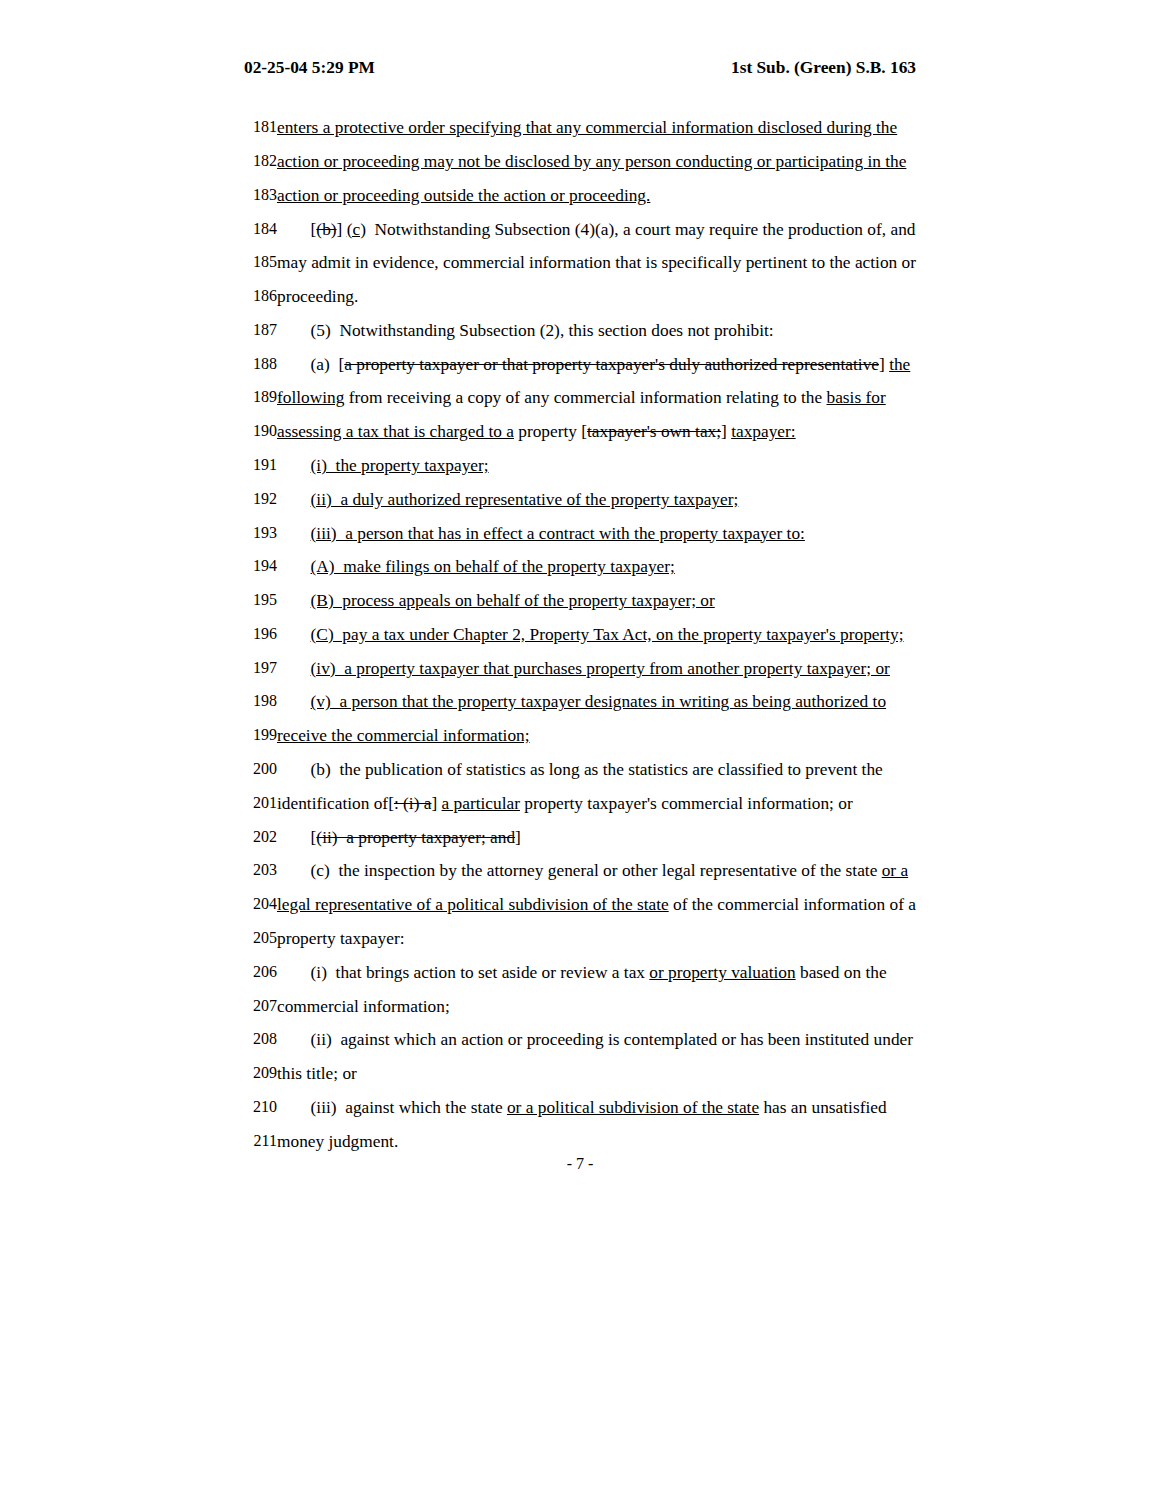02-25-04 5:29 PM 1st Sub. (Green) S.B. 163
| 181 | enters a protective order specifying that any commercial information disclosed during the |
| 182 | action or proceeding may not be disclosed by any person conducting or participating in the |
| 183 | action or proceeding outside the action or proceeding. |
| 184 | [ (b) ] (c) Notwithstanding Subsection (4)(a), a court may require the production of, and |
| 185 | may admit in evidence, commercial information that is specifically pertinent to the action or |
| 186 | proceeding. |
| 187 | (5) Notwithstanding Subsection (2), this section does not prohibit: |
| 188 | (a) [ a property taxpayer or that property taxpayer's duly authorized representative ] the |
| 189 | following from receiving a copy of any commercial information relating to the basis for |
| 190 | assessing a tax that is charged to a property [ taxpayer's own tax; ] taxpayer: |
| 191 | (i) the property taxpayer; |
| 192 | (ii) a duly authorized representative of the property taxpayer; |
| 193 | (iii) a person that has in effect a contract with the property taxpayer to: |
| 194 | (A) make filings on behalf of the property taxpayer; |
| 195 | (B) process appeals on behalf of the property taxpayer; or |
| 196 | (C) pay a tax under Chapter 2, Property Tax Act, on the property taxpayer's property; |
| 197 | (iv) a property taxpayer that purchases property from another property taxpayer; or |
| 198 | (v) a person that the property taxpayer designates in writing as being authorized to |
| 199 | receive the commercial information; |
| 200 | (b) the publication of statistics as long as the statistics are classified to prevent the |
| 201 | identification of[ : (i) a ] a particular property taxpayer's commercial information; or |
| 202 | [ (ii) a property taxpayer; and ] |
| 203 | (c) the inspection by the attorney general or other legal representative of the state or a |
| 204 | legal representative of a political subdivision of the state of the commercial information of a |
| 205 | property taxpayer: |
| 206 | (i) that brings action to set aside or review a tax or property valuation based on the |
| 207 | commercial information; |
| 208 | (ii) against which an action or proceeding is contemplated or has been instituted under |
| 209 | this title; or |
| 210 | (iii) against which the state or a political subdivision of the state has an unsatisfied |
| 211 | money judgment. |
- 7 -